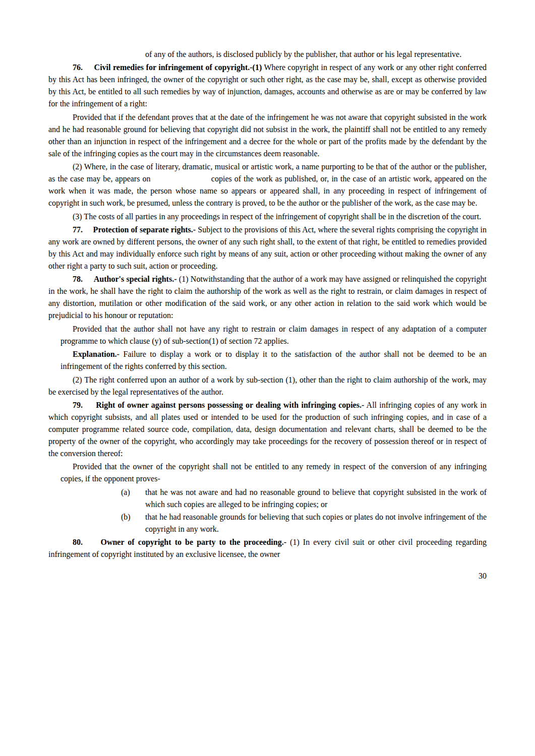of any of the authors, is disclosed publicly by the publisher, that author or his legal representative.
76. Civil remedies for infringement of copyright.-(1) Where copyright in respect of any work or any other right conferred by this Act has been infringed, the owner of the copyright or such other right, as the case may be, shall, except as otherwise provided by this Act, be entitled to all such remedies by way of injunction, damages, accounts and otherwise as are or may be conferred by law for the infringement of a right:
Provided that if the defendant proves that at the date of the infringement he was not aware that copyright subsisted in the work and he had reasonable ground for believing that copyright did not subsist in the work, the plaintiff shall not be entitled to any remedy other than an injunction in respect of the infringement and a decree for the whole or part of the profits made by the defendant by the sale of the infringing copies as the court may in the circumstances deem reasonable.
(2) Where, in the case of literary, dramatic, musical or artistic work, a name purporting to be that of the author or the publisher, as the case may be, appears on copies of the work as published, or, in the case of an artistic work, appeared on the work when it was made, the person whose name so appears or appeared shall, in any proceeding in respect of infringement of copyright in such work, be presumed, unless the contrary is proved, to be the author or the publisher of the work, as the case may be.
(3) The costs of all parties in any proceedings in respect of the infringement of copyright shall be in the discretion of the court.
77. Protection of separate rights.- Subject to the provisions of this Act, where the several rights comprising the copyright in any work are owned by different persons, the owner of any such right shall, to the extent of that right, be entitled to remedies provided by this Act and may individually enforce such right by means of any suit, action or other proceeding without making the owner of any other right a party to such suit, action or proceeding.
78. Author's special rights.- (1) Notwithstanding that the author of a work may have assigned or relinquished the copyright in the work, he shall have the right to claim the authorship of the work as well as the right to restrain, or claim damages in respect of any distortion, mutilation or other modification of the said work, or any other action in relation to the said work which would be prejudicial to his honour or reputation:
Provided that the author shall not have any right to restrain or claim damages in respect of any adaptation of a computer programme to which clause (y) of sub-section(1) of section 72 applies.
Explanation.- Failure to display a work or to display it to the satisfaction of the author shall not be deemed to be an infringement of the rights conferred by this section.
(2) The right conferred upon an author of a work by sub-section (1), other than the right to claim authorship of the work, may be exercised by the legal representatives of the author.
79. Right of owner against persons possessing or dealing with infringing copies.- All infringing copies of any work in which copyright subsists, and all plates used or intended to be used for the production of such infringing copies, and in case of a computer programme related source code, compilation, data, design documentation and relevant charts, shall be deemed to be the property of the owner of the copyright, who accordingly may take proceedings for the recovery of possession thereof or in respect of the conversion thereof:
Provided that the owner of the copyright shall not be entitled to any remedy in respect of the conversion of any infringing copies, if the opponent proves-
(a) that he was not aware and had no reasonable ground to believe that copyright subsisted in the work of which such copies are alleged to be infringing copies; or
(b) that he had reasonable grounds for believing that such copies or plates do not involve infringement of the copyright in any work.
80. Owner of copyright to be party to the proceeding.- (1) In every civil suit or other civil proceeding regarding infringement of copyright instituted by an exclusive licensee, the owner
30